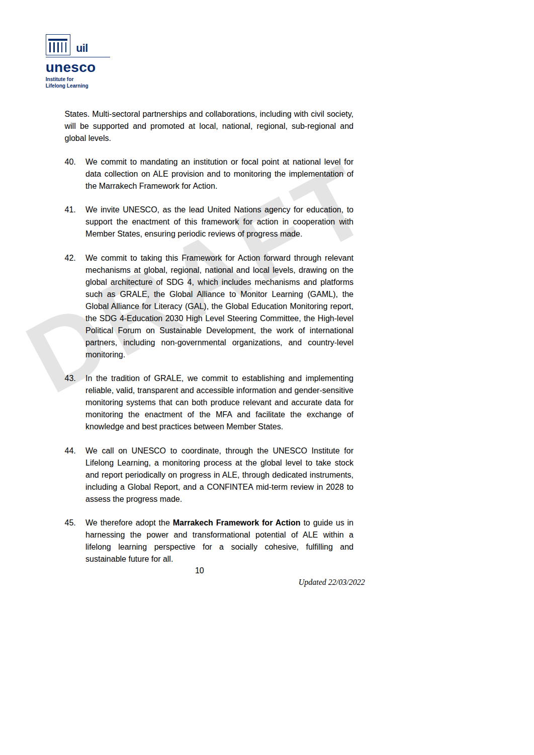DRAFT
uil
unesco
Institute for
Lifelong Learning
States. Multi-sectoral partnerships and collaborations, including with civil society, will be supported and promoted at local, national, regional, sub-regional and global levels.
We commit to mandating an institution or focal point at national level for data collection on ALE provision and to monitoring the implementation of the Marrakech Framework for Action.
We invite UNESCO, as the lead United Nations agency for education, to support the enactment of this framework for action in cooperation with Member States, ensuring periodic reviews of progress made.
We commit to taking this Framework for Action forward through relevant mechanisms at global, regional, national and local levels, drawing on the global architecture of SDG 4, which includes mechanisms and platforms such as GRALE, the Global Alliance to Monitor Learning (GAML), the Global Alliance for Literacy (GAL), the Global Education Monitoring report, the SDG 4-Education 2030 High Level Steering Committee, the High-level Political Forum on Sustainable Development, the work of international partners, including non-governmental organizations, and country-level monitoring.
In the tradition of GRALE, we commit to establishing and implementing reliable, valid, transparent and accessible information and gender-sensitive monitoring systems that can both produce relevant and accurate data for monitoring the enactment of the MFA and facilitate the exchange of knowledge and best practices between Member States.
We call on UNESCO to coordinate, through the UNESCO Institute for Lifelong Learning, a monitoring process at the global level to take stock and report periodically on progress in ALE, through dedicated instruments, including a Global Report, and a CONFINTEA mid-term review in 2028 to assess the progress made.
We therefore adopt the Marrakech Framework for Action to guide us in harnessing the power and transformational potential of ALE within a lifelong learning perspective for a socially cohesive, fulfilling and sustainable future for all.
10
Updated 22/03/2022